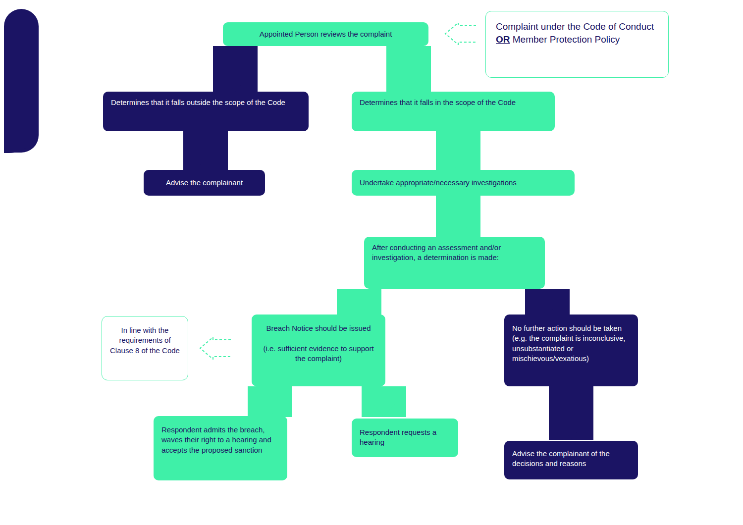Complaint under the Code of Conduct OR Member Protection Policy
Appointed Person reviews the complaint
Determines that it falls outside the scope of the Code
Determines that it falls in the scope of the Code
Advise the complainant
Undertake appropriate/necessary investigations
After conducting an assessment and/or investigation, a determination is made:
Breach Notice should be issued
(i.e. sufficient evidence to support the complaint)
In line with the requirements of Clause 8 of the Code
No further action should be taken (e.g. the complaint is inconclusive, unsubstantiated or mischievous/vexatious)
Respondent admits the breach, waves their right to a hearing and accepts the proposed sanction
Respondent requests a hearing
Advise the complainant of the decisions and reasons